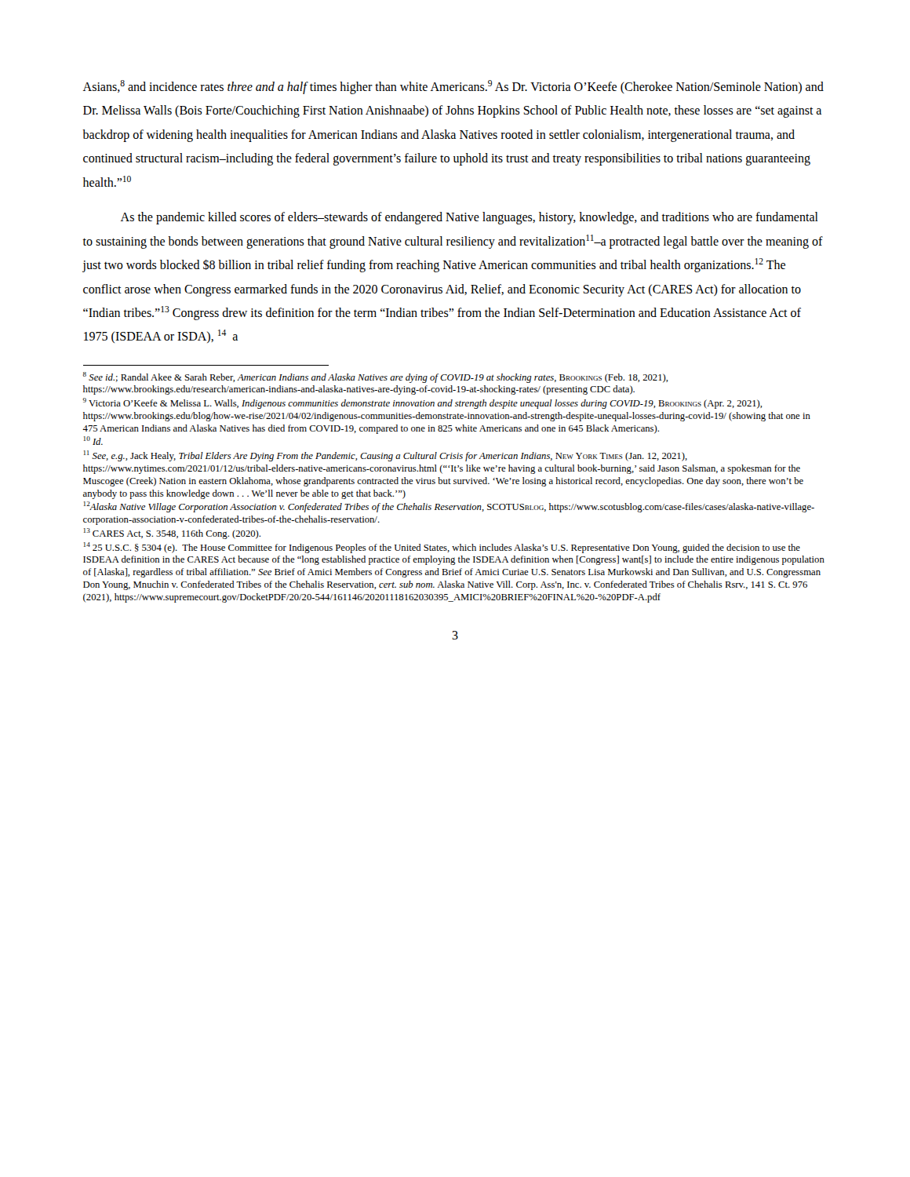Asians,8 and incidence rates three and a half times higher than white Americans.9 As Dr. Victoria O’Keefe (Cherokee Nation/Seminole Nation) and Dr. Melissa Walls (Bois Forte/Couchiching First Nation Anishnaabe) of Johns Hopkins School of Public Health note, these losses are “set against a backdrop of widening health inequalities for American Indians and Alaska Natives rooted in settler colonialism, intergenerational trauma, and continued structural racism–including the federal government’s failure to uphold its trust and treaty responsibilities to tribal nations guaranteeing health.”10
As the pandemic killed scores of elders–stewards of endangered Native languages, history, knowledge, and traditions who are fundamental to sustaining the bonds between generations that ground Native cultural resiliency and revitalization11–a protracted legal battle over the meaning of just two words blocked $8 billion in tribal relief funding from reaching Native American communities and tribal health organizations.12 The conflict arose when Congress earmarked funds in the 2020 Coronavirus Aid, Relief, and Economic Security Act (CARES Act) for allocation to “Indian tribes.”13 Congress drew its definition for the term “Indian tribes” from the Indian Self-Determination and Education Assistance Act of 1975 (ISDEAA or ISDA), 14 a
8 See id.; Randal Akee & Sarah Reber, American Indians and Alaska Natives are dying of COVID-19 at shocking rates, Brookings (Feb. 18, 2021), https://www.brookings.edu/research/american-indians-and-alaska-natives-are-dying-of-covid-19-at-shocking-rates/ (presenting CDC data).
9 Victoria O’Keefe & Melissa L. Walls, Indigenous communities demonstrate innovation and strength despite unequal losses during COVID-19, Brookings (Apr. 2, 2021), https://www.brookings.edu/blog/how-we-rise/2021/04/02/indigenous-communities-demonstrate-innovation-and-strength-despite-unequal-losses-during-covid-19/ (showing that one in 475 American Indians and Alaska Natives has died from COVID-19, compared to one in 825 white Americans and one in 645 Black Americans).
10 Id.
11 See, e.g., Jack Healy, Tribal Elders Are Dying From the Pandemic, Causing a Cultural Crisis for American Indians, New York Times (Jan. 12, 2021), https://www.nytimes.com/2021/01/12/us/tribal-elders-native-americans-coronavirus.html (“‘It’s like we’re having a cultural book-burning,’ said Jason Salsman, a spokesman for the Muscogee (Creek) Nation in eastern Oklahoma, whose grandparents contracted the virus but survived. ‘We’re losing a historical record, encyclopedias. One day soon, there won’t be anybody to pass this knowledge down . . . We’ll never be able to get that back.’”)
12Alaska Native Village Corporation Association v. Confederated Tribes of the Chehalis Reservation, SCOTUSblog, https://www.scotusblog.com/case-files/cases/alaska-native-village-corporation-association-v-confederated-tribes-of-the-chehalis-reservation/.
13 CARES Act, S. 3548, 116th Cong. (2020).
14 25 U.S.C. § 5304 (e). The House Committee for Indigenous Peoples of the United States, which includes Alaska’s U.S. Representative Don Young, guided the decision to use the ISDEAA definition in the CARES Act because of the “long established practice of employing the ISDEAA definition when [Congress] want[s] to include the entire indigenous population of [Alaska], regardless of tribal affiliation.” See Brief of Amici Members of Congress and Brief of Amici Curiae U.S. Senators Lisa Murkowski and Dan Sullivan, and U.S. Congressman Don Young, Mnuchin v. Confederated Tribes of the Chehalis Reservation, cert. sub nom. Alaska Native Vill. Corp. Ass'n, Inc. v. Confederated Tribes of Chehalis Rsrv., 141 S. Ct. 976 (2021), https://www.supremecourt.gov/DocketPDF/20/20-544/161146/20201118162030395_AMICI%20BRIEF%20FINAL%20-%20PDF-A.pdf
3